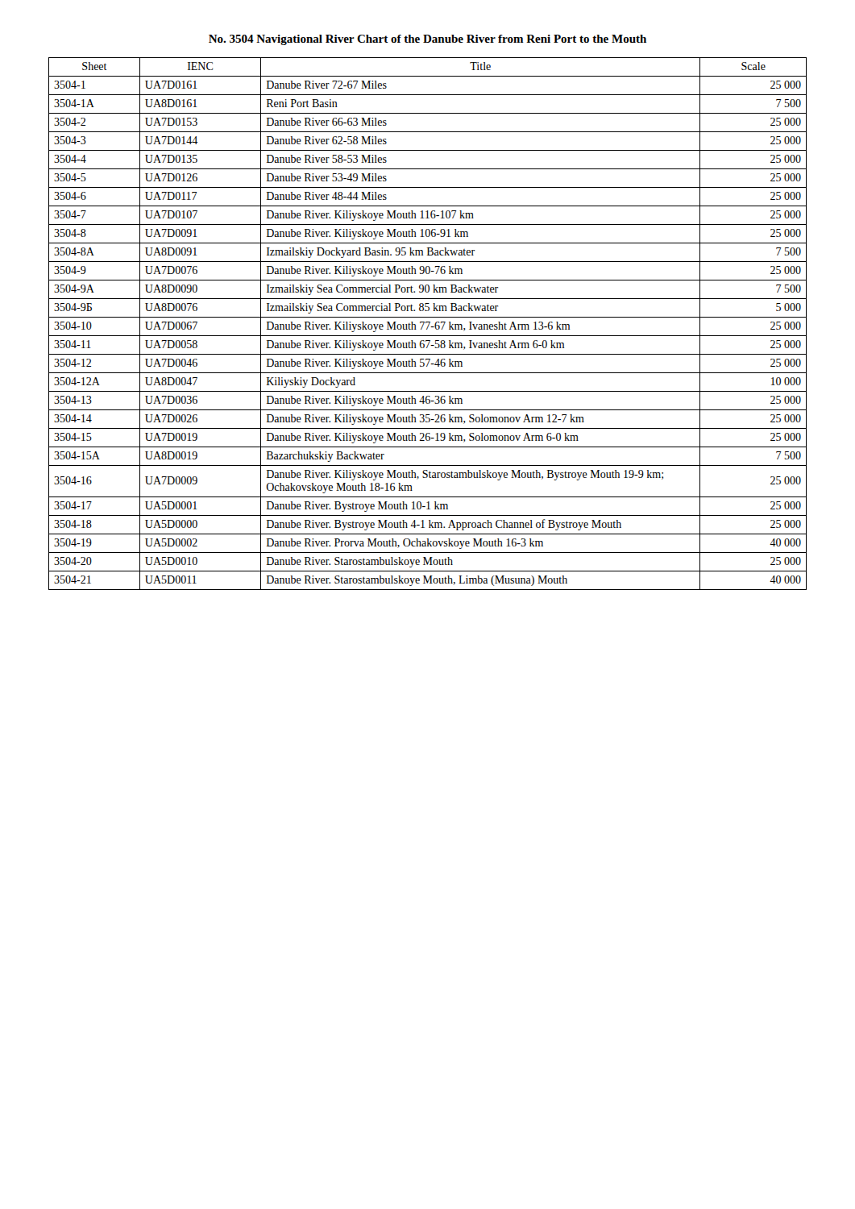No. 3504 Navigational River Chart of the Danube River from Reni Port to the Mouth
| Sheet | IENC | Title | Scale |
| --- | --- | --- | --- |
| 3504-1 | UA7D0161 | Danube River 72-67 Miles | 25 000 |
| 3504-1А | UA8D0161 | Reni Port Basin | 7 500 |
| 3504-2 | UA7D0153 | Danube River 66-63 Miles | 25 000 |
| 3504-3 | UA7D0144 | Danube River 62-58 Miles | 25 000 |
| 3504-4 | UA7D0135 | Danube River 58-53 Miles | 25 000 |
| 3504-5 | UA7D0126 | Danube River 53-49 Miles | 25 000 |
| 3504-6 | UA7D0117 | Danube River 48-44 Miles | 25 000 |
| 3504-7 | UA7D0107 | Danube River. Kiliyskoye Mouth 116-107 km | 25 000 |
| 3504-8 | UA7D0091 | Danube River. Kiliyskoye Mouth 106-91 km | 25 000 |
| 3504-8А | UA8D0091 | Izmailskiy Dockyard Basin. 95 km Backwater | 7 500 |
| 3504-9 | UA7D0076 | Danube River. Kiliyskoye Mouth 90-76 km | 25 000 |
| 3504-9А | UA8D0090 | Izmailskiy Sea Commercial Port. 90 km Backwater | 7 500 |
| 3504-9Б | UA8D0076 | Izmailskiy Sea Commercial Port. 85 km Backwater | 5 000 |
| 3504-10 | UA7D0067 | Danube River. Kiliyskoye Mouth 77-67 km, Ivanesht Arm 13-6 km | 25 000 |
| 3504-11 | UA7D0058 | Danube River. Kiliyskoye Mouth 67-58 km, Ivanesht Arm 6-0 km | 25 000 |
| 3504-12 | UA7D0046 | Danube River. Kiliyskoye Mouth 57-46 km | 25 000 |
| 3504-12А | UA8D0047 | Kiliyskiy Dockyard | 10 000 |
| 3504-13 | UA7D0036 | Danube River. Kiliyskoye Mouth 46-36 km | 25 000 |
| 3504-14 | UA7D0026 | Danube River. Kiliyskoye Mouth 35-26 km, Solomonov Arm 12-7 km | 25 000 |
| 3504-15 | UA7D0019 | Danube River. Kiliyskoye Mouth 26-19 km, Solomonov Arm 6-0 km | 25 000 |
| 3504-15А | UA8D0019 | Bazarchukskiy Backwater | 7 500 |
| 3504-16 | UA7D0009 | Danube River. Kiliyskoye Mouth, Starostambulskoye Mouth, Bystroye Mouth 19-9 km; Ochakovskoye Mouth 18-16 km | 25 000 |
| 3504-17 | UA5D0001 | Danube River. Bystroye Mouth 10-1 km | 25 000 |
| 3504-18 | UA5D0000 | Danube River. Bystroye Mouth 4-1 km. Approach Channel of Bystroye Mouth | 25 000 |
| 3504-19 | UA5D0002 | Danube River. Prorva Mouth, Ochakovskoye Mouth 16-3 km | 40 000 |
| 3504-20 | UA5D0010 | Danube River. Starostambulskoye Mouth | 25 000 |
| 3504-21 | UA5D0011 | Danube River. Starostambulskoye Mouth, Limba (Musuna) Mouth | 40 000 |